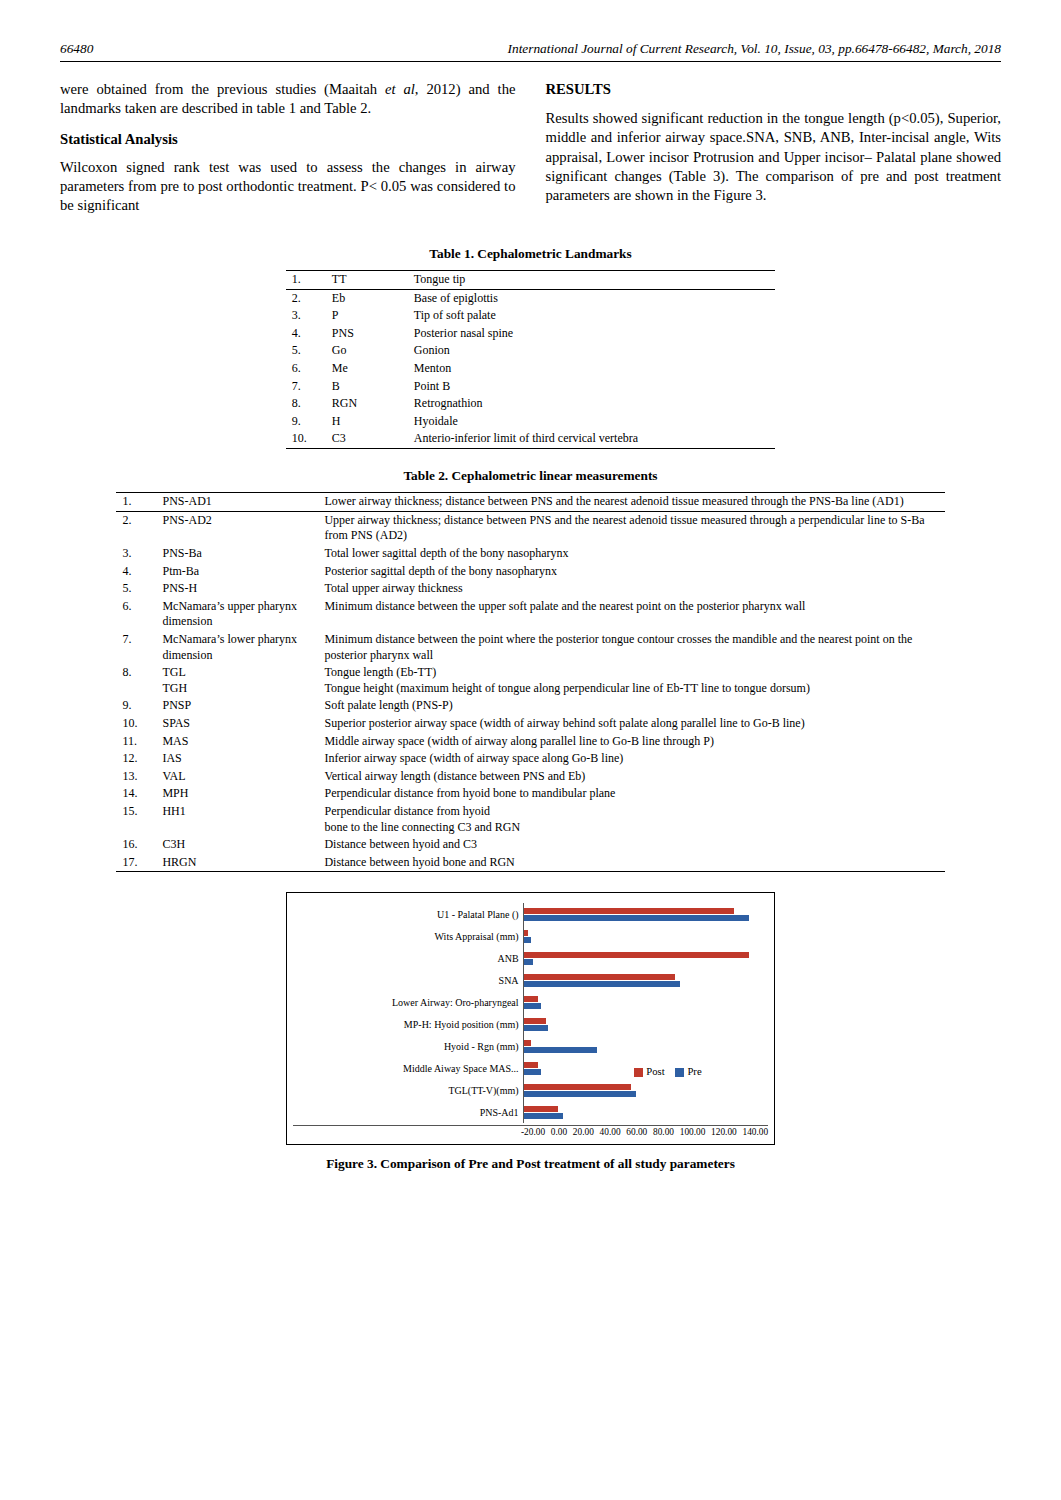66480 International Journal of Current Research, Vol. 10, Issue, 03, pp.66478-66482, March, 2018
were obtained from the previous studies (Maaitah et al, 2012) and the landmarks taken are described in table 1 and Table 2.
Statistical Analysis
Wilcoxon signed rank test was used to assess the changes in airway parameters from pre to post orthodontic treatment. P< 0.05 was considered to be significant
RESULTS
Results showed significant reduction in the tongue length (p<0.05), Superior, middle and inferior airway space.SNA, SNB, ANB, Inter-incisal angle, Wits appraisal, Lower incisor Protrusion and Upper incisor– Palatal plane showed significant changes (Table 3). The comparison of pre and post treatment parameters are shown in the Figure 3.
Table 1. Cephalometric Landmarks
| 1. | TT | Tongue tip |
| 2. | Eb | Base of epiglottis |
| 3. | P | Tip of soft palate |
| 4. | PNS | Posterior nasal spine |
| 5. | Go | Gonion |
| 6. | Me | Menton |
| 7. | B | Point B |
| 8. | RGN | Retrognathion |
| 9. | H | Hyoidale |
| 10. | C3 | Anterio-inferior limit of third cervical vertebra |
Table 2. Cephalometric linear measurements
| 1. | PNS-AD1 | Lower airway thickness; distance between PNS and the nearest adenoid tissue measured through the PNS-Ba line (AD1) |
| 2. | PNS-AD2 | Upper airway thickness; distance between PNS and the nearest adenoid tissue measured through a perpendicular line to S-Ba from PNS (AD2) |
| 3. | PNS-Ba | Total lower sagittal depth of the bony nasopharynx |
| 4. | Ptm-Ba | Posterior sagittal depth of the bony nasopharynx |
| 5. | PNS-H | Total upper airway thickness |
| 6. | McNamara’s upper pharynx dimension | Minimum distance between the upper soft palate and the nearest point on the posterior pharynx wall |
| 7. | McNamara’s lower pharynx dimension | Minimum distance between the point where the posterior tongue contour crosses the mandible and the nearest point on the posterior pharynx wall |
| 8. | TGL TGH | Tongue length (Eb-TT) Tongue height (maximum height of tongue along perpendicular line of Eb-TT line to tongue dorsum) |
| 9. | PNSP | Soft palate length (PNS-P) |
| 10. | SPAS | Superior posterior airway space (width of airway behind soft palate along parallel line to Go-B line) |
| 11. | MAS | Middle airway space (width of airway along parallel line to Go-B line through P) |
| 12. | IAS | Inferior airway space (width of airway space along Go-B line) |
| 13. | VAL | Vertical airway length (distance between PNS and Eb) |
| 14. | MPH | Perpendicular distance from hyoid bone to mandibular plane |
| 15. | HH1 | Perpendicular distance from hyoid bone to the line connecting C3 and RGN |
| 16. | C3H | Distance between hyoid and C3 |
| 17. | HRGN | Distance between hyoid bone and RGN |
U1 - Palatal Plane ()
Wits Appraisal (mm)
ANB
SNA
Lower Airway: Oro-pharyngeal
MP-H: Hyoid position (mm)
Hyoid - Rgn (mm)
Middle Aiway Space MAS...
TGL(TT-V)(mm)
PNS-Ad1
Post Pre
-20.00 0.00 20.00 40.00 60.00 80.00 100.00 120.00 140.00
Figure 3. Comparison of Pre and Post treatment of all study parameters